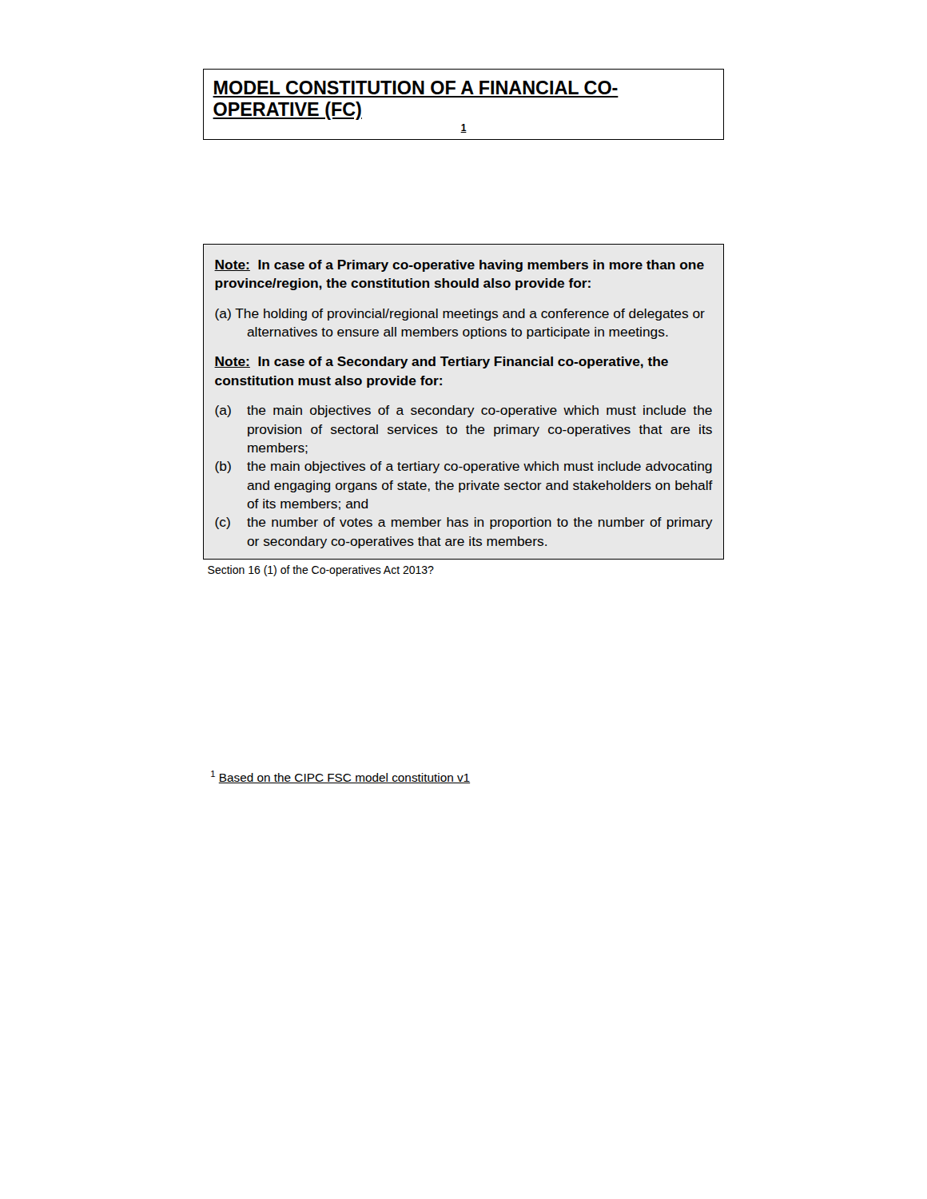MODEL CONSTITUTION OF A FINANCIAL CO-OPERATIVE (FC)
1
Note: In case of a Primary co-operative having members in more than one province/region, the constitution should also provide for:
(a) The holding of provincial/regional meetings and a conference of delegates or alternatives to ensure all members options to participate in meetings.
Note: In case of a Secondary and Tertiary Financial co-operative, the constitution must also provide for:
(a)
the main objectives of a secondary co-operative which must include the provision of sectoral services to the primary co-operatives that are its members;
(b)
the main objectives of a tertiary co-operative which must include advocating and engaging organs of state, the private sector and stakeholders on behalf of its members; and
(c)
the number of votes a member has in proportion to the number of primary or secondary co-operatives that are its members.
Section 16 (1) of the Co-operatives Act 2013?
1 Based on the CIPC FSC model constitution v1